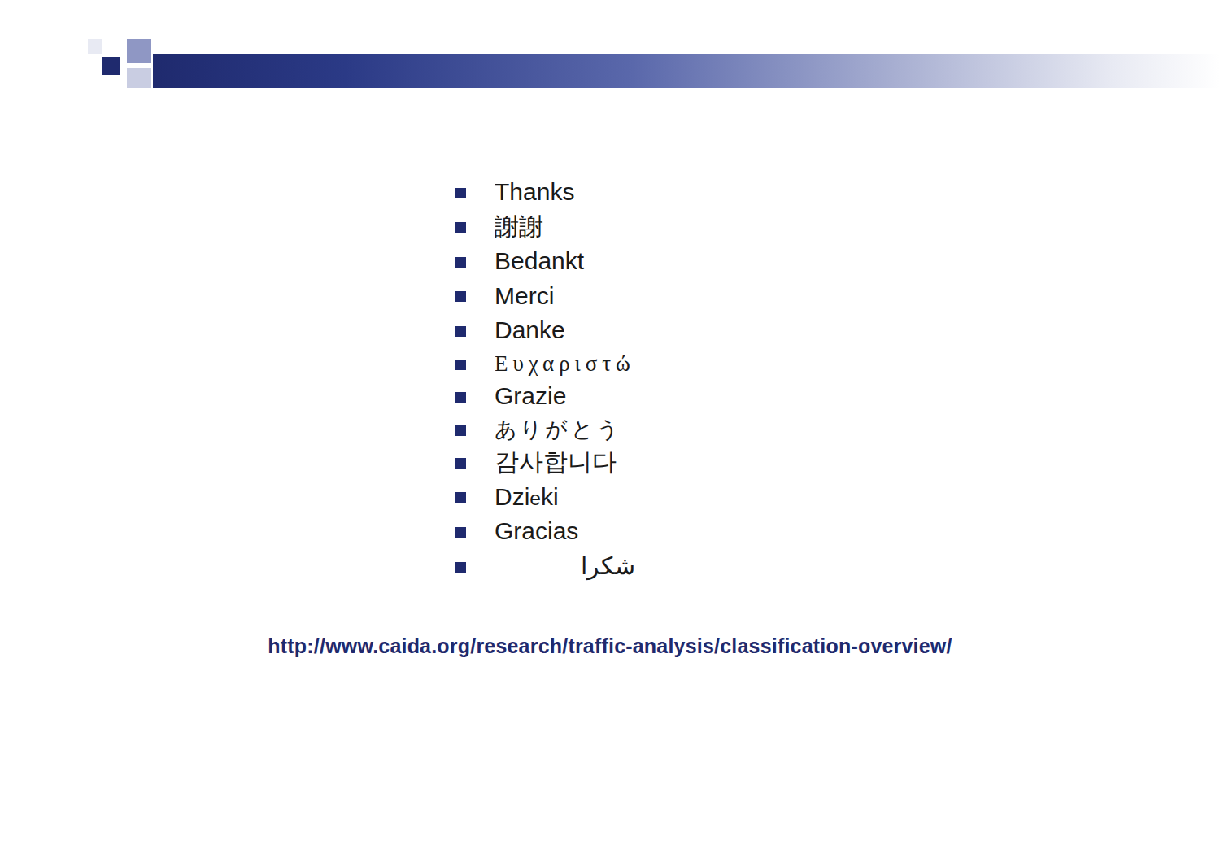Thanks
謝謝
Bedankt
Merci
Danke
Ευχαριστώ
Grazie
ありがとう
감사합니다
Dzieki
Gracias
شكرا
http://www.caida.org/research/traffic-analysis/classification-overview/